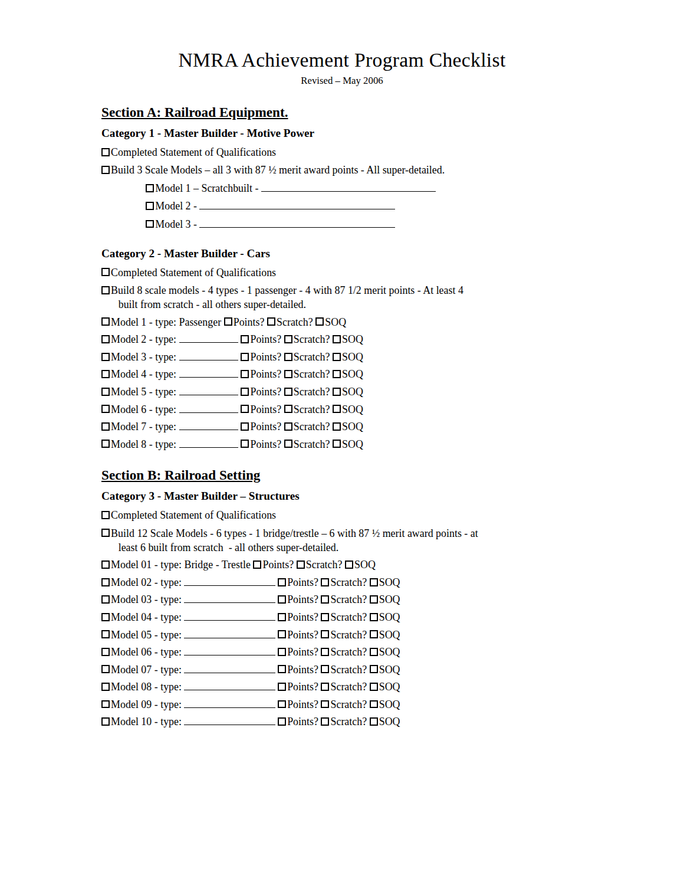NMRA Achievement Program Checklist
Revised – May 2006
Section A: Railroad Equipment.
Category 1 - Master Builder - Motive Power
Completed Statement of Qualifications
Build 3 Scale Models – all 3 with 87 ½ merit award points - All super-detailed.
Model 1 – Scratchbuilt -
Model 2 -
Model 3 -
Category 2 - Master Builder - Cars
Completed Statement of Qualifications
Build 8 scale models - 4 types - 1 passenger - 4 with 87 1/2 merit points - At least 4 built from scratch - all others super-detailed.
Model 1 - type: Passenger Points? Scratch? SOQ
Model 2 - type: Points? Scratch? SOQ
Model 3 - type: Points? Scratch? SOQ
Model 4 - type: Points? Scratch? SOQ
Model 5 - type: Points? Scratch? SOQ
Model 6 - type: Points? Scratch? SOQ
Model 7 - type: Points? Scratch? SOQ
Model 8 - type: Points? Scratch? SOQ
Section B: Railroad Setting
Category 3 - Master Builder – Structures
Completed Statement of Qualifications
Build 12 Scale Models - 6 types - 1 bridge/trestle – 6 with 87 ½ merit award points - at least 6 built from scratch - all others super-detailed.
Model 01 - type: Bridge - Trestle Points? Scratch? SOQ
Model 02 - type: Points? Scratch? SOQ
Model 03 - type: Points? Scratch? SOQ
Model 04 - type: Points? Scratch? SOQ
Model 05 - type: Points? Scratch? SOQ
Model 06 - type: Points? Scratch? SOQ
Model 07 - type: Points? Scratch? SOQ
Model 08 - type: Points? Scratch? SOQ
Model 09 - type: Points? Scratch? SOQ
Model 10 - type: Points? Scratch? SOQ